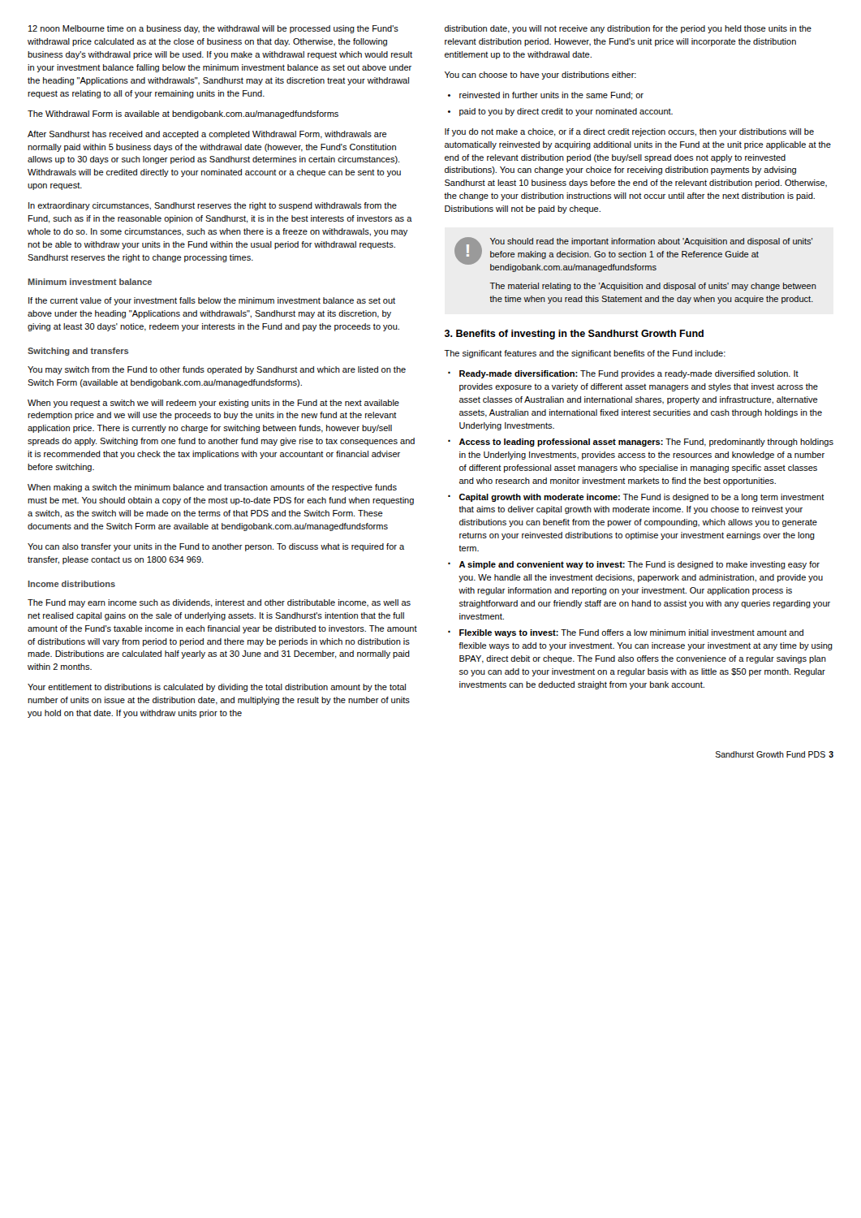12 noon Melbourne time on a business day, the withdrawal will be processed using the Fund's withdrawal price calculated as at the close of business on that day. Otherwise, the following business day's withdrawal price will be used. If you make a withdrawal request which would result in your investment balance falling below the minimum investment balance as set out above under the heading "Applications and withdrawals", Sandhurst may at its discretion treat your withdrawal request as relating to all of your remaining units in the Fund.
The Withdrawal Form is available at bendigobank.com.au/managedfundsforms
After Sandhurst has received and accepted a completed Withdrawal Form, withdrawals are normally paid within 5 business days of the withdrawal date (however, the Fund's Constitution allows up to 30 days or such longer period as Sandhurst determines in certain circumstances). Withdrawals will be credited directly to your nominated account or a cheque can be sent to you upon request.
In extraordinary circumstances, Sandhurst reserves the right to suspend withdrawals from the Fund, such as if in the reasonable opinion of Sandhurst, it is in the best interests of investors as a whole to do so. In some circumstances, such as when there is a freeze on withdrawals, you may not be able to withdraw your units in the Fund within the usual period for withdrawal requests. Sandhurst reserves the right to change processing times.
Minimum investment balance
If the current value of your investment falls below the minimum investment balance as set out above under the heading "Applications and withdrawals", Sandhurst may at its discretion, by giving at least 30 days' notice, redeem your interests in the Fund and pay the proceeds to you.
Switching and transfers
You may switch from the Fund to other funds operated by Sandhurst and which are listed on the Switch Form (available at bendigobank.com.au/managedfundsforms).
When you request a switch we will redeem your existing units in the Fund at the next available redemption price and we will use the proceeds to buy the units in the new fund at the relevant application price. There is currently no charge for switching between funds, however buy/sell spreads do apply. Switching from one fund to another fund may give rise to tax consequences and it is recommended that you check the tax implications with your accountant or financial adviser before switching.
When making a switch the minimum balance and transaction amounts of the respective funds must be met. You should obtain a copy of the most up-to-date PDS for each fund when requesting a switch, as the switch will be made on the terms of that PDS and the Switch Form. These documents and the Switch Form are available at bendigobank.com.au/managedfundsforms
You can also transfer your units in the Fund to another person. To discuss what is required for a transfer, please contact us on 1800 634 969.
Income distributions
The Fund may earn income such as dividends, interest and other distributable income, as well as net realised capital gains on the sale of underlying assets. It is Sandhurst's intention that the full amount of the Fund's taxable income in each financial year be distributed to investors. The amount of distributions will vary from period to period and there may be periods in which no distribution is made. Distributions are calculated half yearly as at 30 June and 31 December, and normally paid within 2 months.
Your entitlement to distributions is calculated by dividing the total distribution amount by the total number of units on issue at the distribution date, and multiplying the result by the number of units you hold on that date. If you withdraw units prior to the
distribution date, you will not receive any distribution for the period you held those units in the relevant distribution period. However, the Fund's unit price will incorporate the distribution entitlement up to the withdrawal date.
You can choose to have your distributions either:
reinvested in further units in the same Fund; or
paid to you by direct credit to your nominated account.
If you do not make a choice, or if a direct credit rejection occurs, then your distributions will be automatically reinvested by acquiring additional units in the Fund at the unit price applicable at the end of the relevant distribution period (the buy/sell spread does not apply to reinvested distributions). You can change your choice for receiving distribution payments by advising Sandhurst at least 10 business days before the end of the relevant distribution period. Otherwise, the change to your distribution instructions will not occur until after the next distribution is paid. Distributions will not be paid by cheque.
!
You should read the important information about 'Acquisition and disposal of units' before making a decision. Go to section 1 of the Reference Guide at bendigobank.com.au/managedfundsforms
The material relating to the 'Acquisition and disposal of units' may change between the time when you read this Statement and the day when you acquire the product.
3. Benefits of investing in the Sandhurst Growth Fund
The significant features and the significant benefits of the Fund include:
Ready-made diversification: The Fund provides a ready-made diversified solution. It provides exposure to a variety of different asset managers and styles that invest across the asset classes of Australian and international shares, property and infrastructure, alternative assets, Australian and international fixed interest securities and cash through holdings in the Underlying Investments.
Access to leading professional asset managers: The Fund, predominantly through holdings in the Underlying Investments, provides access to the resources and knowledge of a number of different professional asset managers who specialise in managing specific asset classes and who research and monitor investment markets to find the best opportunities.
Capital growth with moderate income: The Fund is designed to be a long term investment that aims to deliver capital growth with moderate income. If you choose to reinvest your distributions you can benefit from the power of compounding, which allows you to generate returns on your reinvested distributions to optimise your investment earnings over the long term.
A simple and convenient way to invest: The Fund is designed to make investing easy for you. We handle all the investment decisions, paperwork and administration, and provide you with regular information and reporting on your investment. Our application process is straightforward and our friendly staff are on hand to assist you with any queries regarding your investment.
Flexible ways to invest: The Fund offers a low minimum initial investment amount and flexible ways to add to your investment. You can increase your investment at any time by using BPAY, direct debit or cheque. The Fund also offers the convenience of a regular savings plan so you can add to your investment on a regular basis with as little as $50 per month. Regular investments can be deducted straight from your bank account.
Sandhurst Growth Fund PDS3